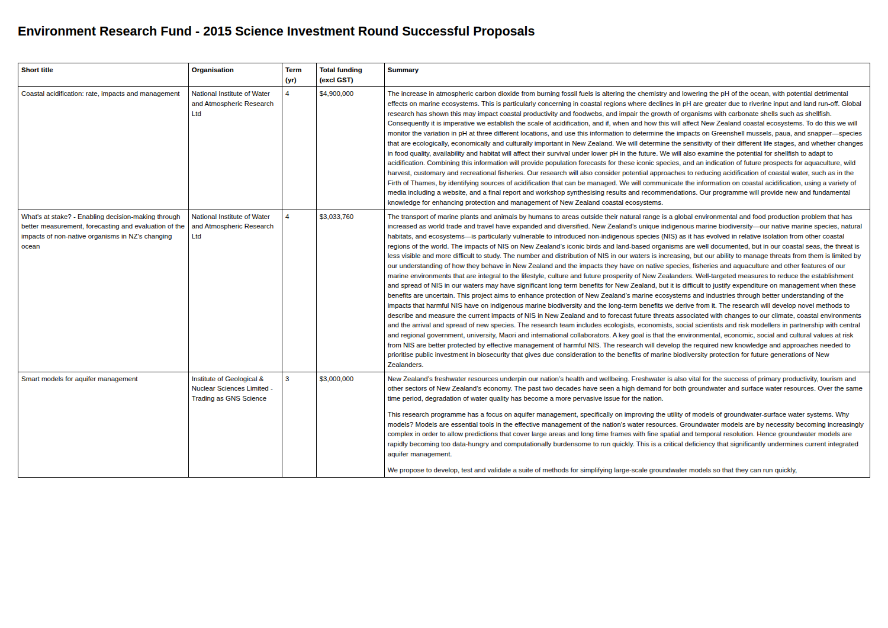Environment Research Fund - 2015 Science Investment Round Successful Proposals
| Short title | Organisation | Term (yr) | Total funding (excl GST) | Summary |
| --- | --- | --- | --- | --- |
| Coastal acidification: rate, impacts and management | National Institute of Water and Atmospheric Research Ltd | 4 | $4,900,000 | The increase in atmospheric carbon dioxide from burning fossil fuels is altering the chemistry and lowering the pH of the ocean, with potential detrimental effects on marine ecosystems. This is particularly concerning in coastal regions where declines in pH are greater due to riverine input and land run-off. Global research has shown this may impact coastal productivity and foodwebs, and impair the growth of organisms with carbonate shells such as shellfish. Consequently it is imperative we establish the scale of acidification, and if, when and how this will affect New Zealand coastal ecosystems. To do this we will monitor the variation in pH at three different locations, and use this information to determine the impacts on Greenshell mussels, paua, and snapper—species that are ecologically, economically and culturally important in New Zealand. We will determine the sensitivity of their different life stages, and whether changes in food quality, availability and habitat will affect their survival under lower pH in the future. We will also examine the potential for shellfish to adapt to acidification. Combining this information will provide population forecasts for these iconic species, and an indication of future prospects for aquaculture, wild harvest, customary and recreational fisheries. Our research will also consider potential approaches to reducing acidification of coastal water, such as in the Firth of Thames, by identifying sources of acidification that can be managed. We will communicate the information on coastal acidification, using a variety of media including a website, and a final report and workshop synthesising results and recommendations. Our programme will provide new and fundamental knowledge for enhancing protection and management of New Zealand coastal ecosystems. |
| What's at stake? - Enabling decision-making through better measurement, forecasting and evaluation of the impacts of non-native organisms in NZ's changing ocean | National Institute of Water and Atmospheric Research Ltd | 4 | $3,033,760 | The transport of marine plants and animals by humans to areas outside their natural range is a global environmental and food production problem that has increased as world trade and travel have expanded and diversified. New Zealand’s unique indigenous marine biodiversity—our native marine species, natural habitats, and ecosystems—is particularly vulnerable to introduced non-indigenous species (NIS) as it has evolved in relative isolation from other coastal regions of the world. The impacts of NIS on New Zealand’s iconic birds and land-based organisms are well documented, but in our coastal seas, the threat is less visible and more difficult to study. The number and distribution of NIS in our waters is increasing, but our ability to manage threats from them is limited by our understanding of how they behave in New Zealand and the impacts they have on native species, fisheries and aquaculture and other features of our marine environments that are integral to the lifestyle, culture and future prosperity of New Zealanders. Well-targeted measures to reduce the establishment and spread of NIS in our waters may have significant long term benefits for New Zealand, but it is difficult to justify expenditure on management when these benefits are uncertain. This project aims to enhance protection of New Zealand’s marine ecosystems and industries through better understanding of the impacts that harmful NIS have on indigenous marine biodiversity and the long-term benefits we derive from it. The research will develop novel methods to describe and measure the current impacts of NIS in New Zealand and to forecast future threats associated with changes to our climate, coastal environments and the arrival and spread of new species. The research team includes ecologists, economists, social scientists and risk modellers in partnership with central and regional government, university, Maori and international collaborators. A key goal is that the environmental, economic, social and cultural values at risk from NIS are better protected by effective management of harmful NIS. The research will develop the required new knowledge and approaches needed to prioritise public investment in biosecurity that gives due consideration to the benefits of marine biodiversity protection for future generations of New Zealanders. |
| Smart models for aquifer management | Institute of Geological & Nuclear Sciences Limited - Trading as GNS Science | 3 | $3,000,000 | New Zealand’s freshwater resources underpin our nation’s health and wellbeing. Freshwater is also vital for the success of primary productivity, tourism and other sectors of New Zealand’s economy. The past two decades have seen a high demand for both groundwater and surface water resources. Over the same time period, degradation of water quality has become a more pervasive issue for the nation. This research programme has a focus on aquifer management, specifically on improving the utility of models of groundwater-surface water systems. Why models? Models are essential tools in the effective management of the nation's water resources. Groundwater models are by necessity becoming increasingly complex in order to allow predictions that cover large areas and long time frames with fine spatial and temporal resolution. Hence groundwater models are rapidly becoming too data-hungry and computationally burdensome to run quickly. This is a critical deficiency that significantly undermines current integrated aquifer management. We propose to develop, test and validate a suite of methods for simplifying large-scale groundwater models so that they can run quickly, |